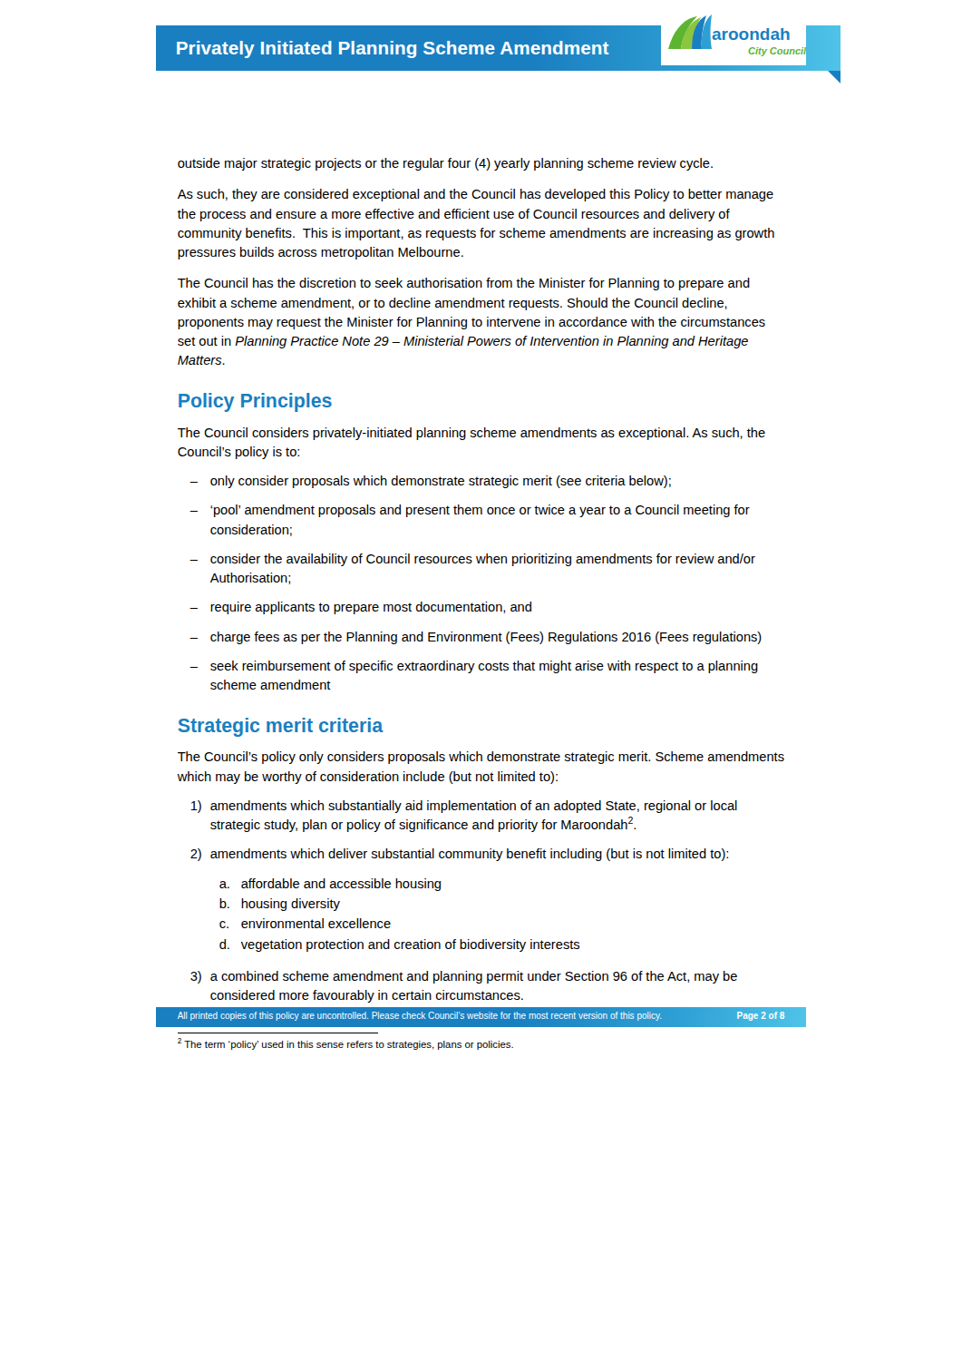Privately Initiated Planning Scheme Amendment
aroondah City Council
outside major strategic projects or the regular four (4) yearly planning scheme review cycle.
As such, they are considered exceptional and the Council has developed this Policy to better manage the process and ensure a more effective and efficient use of Council resources and delivery of community benefits. This is important, as requests for scheme amendments are increasing as growth pressures builds across metropolitan Melbourne.
The Council has the discretion to seek authorisation from the Minister for Planning to prepare and exhibit a scheme amendment, or to decline amendment requests. Should the Council decline, proponents may request the Minister for Planning to intervene in accordance with the circumstances set out in Planning Practice Note 29 – Ministerial Powers of Intervention in Planning and Heritage Matters.
Policy Principles
The Council considers privately-initiated planning scheme amendments as exceptional. As such, the Council’s policy is to:
only consider proposals which demonstrate strategic merit (see criteria below);
‘pool’ amendment proposals and present them once or twice a year to a Council meeting for consideration;
consider the availability of Council resources when prioritizing amendments for review and/or Authorisation;
require applicants to prepare most documentation, and
charge fees as per the Planning and Environment (Fees) Regulations 2016 (Fees regulations)
seek reimbursement of specific extraordinary costs that might arise with respect to a planning scheme amendment
Strategic merit criteria
The Council’s policy only considers proposals which demonstrate strategic merit. Scheme amendments which may be worthy of consideration include (but not limited to):
amendments which substantially aid implementation of an adopted State, regional or local strategic study, plan or policy of significance and priority for Maroondah2.
amendments which deliver substantial community benefit including (but is not limited to):
affordable and accessible housing
housing diversity
environmental excellence
vegetation protection and creation of biodiversity interests
a combined scheme amendment and planning permit under Section 96 of the Act, may be considered more favourably in certain circumstances.
2 The term ‘policy’ used in this sense refers to strategies, plans or policies.
All printed copies of this policy are uncontrolled. Please check Council’s website for the most recent version of this policy. Page 2 of 8